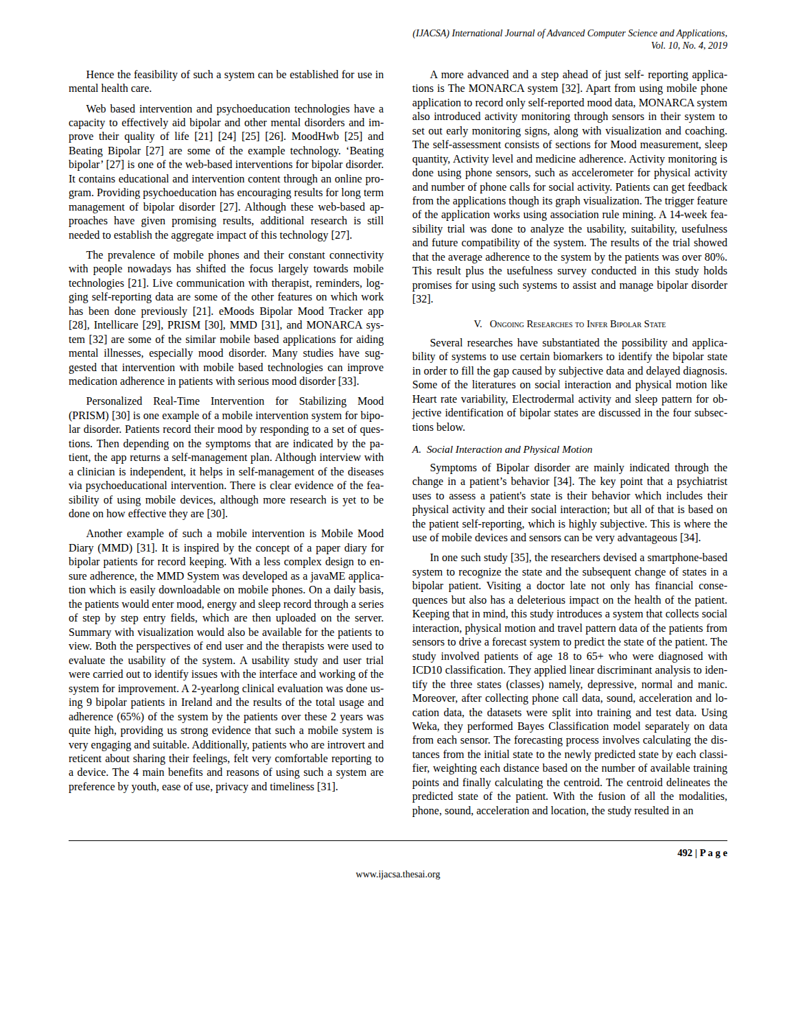(IJACSA) International Journal of Advanced Computer Science and Applications, Vol. 10, No. 4, 2019
Hence the feasibility of such a system can be established for use in mental health care.
Web based intervention and psychoeducation technologies have a capacity to effectively aid bipolar and other mental disorders and improve their quality of life [21] [24] [25] [26]. MoodHwb [25] and Beating Bipolar [27] are some of the example technology. ‘Beating bipolar’ [27] is one of the web-based interventions for bipolar disorder. It contains educational and intervention content through an online program. Providing psychoeducation has encouraging results for long term management of bipolar disorder [27]. Although these web-based approaches have given promising results, additional research is still needed to establish the aggregate impact of this technology [27].
The prevalence of mobile phones and their constant connectivity with people nowadays has shifted the focus largely towards mobile technologies [21]. Live communication with therapist, reminders, logging self-reporting data are some of the other features on which work has been done previously [21]. eMoods Bipolar Mood Tracker app [28], Intellicare [29], PRISM [30], MMD [31], and MONARCA system [32] are some of the similar mobile based applications for aiding mental illnesses, especially mood disorder. Many studies have suggested that intervention with mobile based technologies can improve medication adherence in patients with serious mood disorder [33].
Personalized Real-Time Intervention for Stabilizing Mood (PRISM) [30] is one example of a mobile intervention system for bipolar disorder. Patients record their mood by responding to a set of questions. Then depending on the symptoms that are indicated by the patient, the app returns a self-management plan. Although interview with a clinician is independent, it helps in self-management of the diseases via psychoeducational intervention. There is clear evidence of the feasibility of using mobile devices, although more research is yet to be done on how effective they are [30].
Another example of such a mobile intervention is Mobile Mood Diary (MMD) [31]. It is inspired by the concept of a paper diary for bipolar patients for record keeping. With a less complex design to ensure adherence, the MMD System was developed as a javaME application which is easily downloadable on mobile phones. On a daily basis, the patients would enter mood, energy and sleep record through a series of step by step entry fields, which are then uploaded on the server. Summary with visualization would also be available for the patients to view. Both the perspectives of end user and the therapists were used to evaluate the usability of the system. A usability study and user trial were carried out to identify issues with the interface and working of the system for improvement. A 2-yearlong clinical evaluation was done using 9 bipolar patients in Ireland and the results of the total usage and adherence (65%) of the system by the patients over these 2 years was quite high, providing us strong evidence that such a mobile system is very engaging and suitable. Additionally, patients who are introvert and reticent about sharing their feelings, felt very comfortable reporting to a device. The 4 main benefits and reasons of using such a system are preference by youth, ease of use, privacy and timeliness [31].
A more advanced and a step ahead of just self- reporting applications is The MONARCA system [32]. Apart from using mobile phone application to record only self-reported mood data, MONARCA system also introduced activity monitoring through sensors in their system to set out early monitoring signs, along with visualization and coaching. The self-assessment consists of sections for Mood measurement, sleep quantity, Activity level and medicine adherence. Activity monitoring is done using phone sensors, such as accelerometer for physical activity and number of phone calls for social activity. Patients can get feedback from the applications though its graph visualization. The trigger feature of the application works using association rule mining. A 14-week feasibility trial was done to analyze the usability, suitability, usefulness and future compatibility of the system. The results of the trial showed that the average adherence to the system by the patients was over 80%. This result plus the usefulness survey conducted in this study holds promises for using such systems to assist and manage bipolar disorder [32].
V. Ongoing Researches to Infer Bipolar State
Several researches have substantiated the possibility and applicability of systems to use certain biomarkers to identify the bipolar state in order to fill the gap caused by subjective data and delayed diagnosis. Some of the literatures on social interaction and physical motion like Heart rate variability, Electrodermal activity and sleep pattern for objective identification of bipolar states are discussed in the four subsections below.
A. Social Interaction and Physical Motion
Symptoms of Bipolar disorder are mainly indicated through the change in a patient’s behavior [34]. The key point that a psychiatrist uses to assess a patient's state is their behavior which includes their physical activity and their social interaction; but all of that is based on the patient self-reporting, which is highly subjective. This is where the use of mobile devices and sensors can be very advantageous [34].
In one such study [35], the researchers devised a smartphone-based system to recognize the state and the subsequent change of states in a bipolar patient. Visiting a doctor late not only has financial consequences but also has a deleterious impact on the health of the patient. Keeping that in mind, this study introduces a system that collects social interaction, physical motion and travel pattern data of the patients from sensors to drive a forecast system to predict the state of the patient. The study involved patients of age 18 to 65+ who were diagnosed with ICD10 classification. They applied linear discriminant analysis to identify the three states (classes) namely, depressive, normal and manic. Moreover, after collecting phone call data, sound, acceleration and location data, the datasets were split into training and test data. Using Weka, they performed Bayes Classification model separately on data from each sensor. The forecasting process involves calculating the distances from the initial state to the newly predicted state by each classifier, weighting each distance based on the number of available training points and finally calculating the centroid. The centroid delineates the predicted state of the patient. With the fusion of all the modalities, phone, sound, acceleration and location, the study resulted in an
492 | P a g e
www.ijacsa.thesai.org